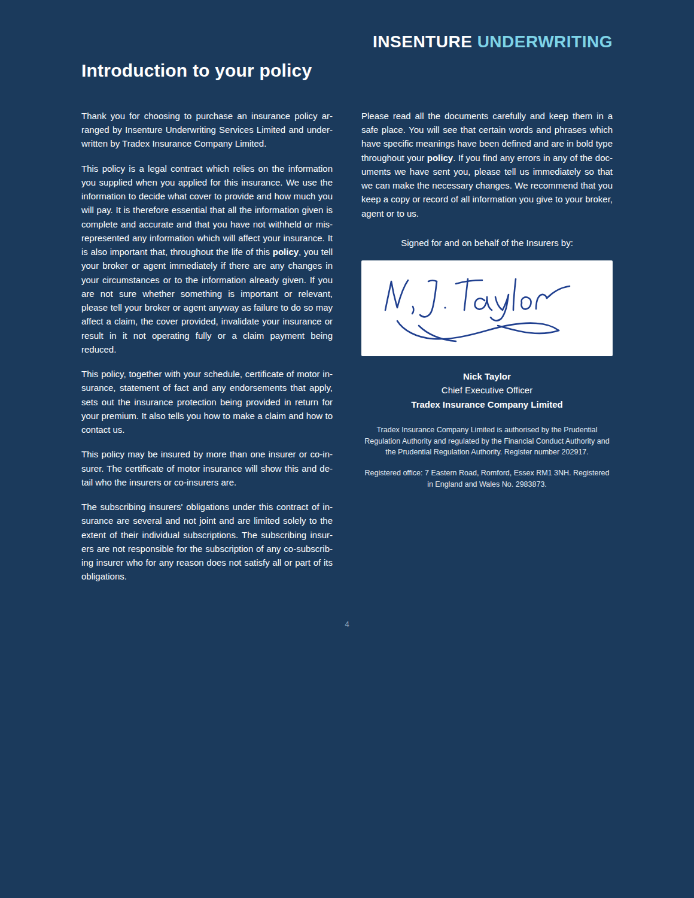INSENTURE UNDERWRITING
Introduction to your policy
Thank you for choosing to purchase an insurance policy arranged by Insenture Underwriting Services Limited and underwritten by Tradex Insurance Company Limited.
This policy is a legal contract which relies on the information you supplied when you applied for this insurance. We use the information to decide what cover to provide and how much you will pay. It is therefore essential that all the information given is complete and accurate and that you have not withheld or misrepresented any information which will affect your insurance. It is also important that, throughout the life of this policy, you tell your broker or agent immediately if there are any changes in your circumstances or to the information already given. If you are not sure whether something is important or relevant, please tell your broker or agent anyway as failure to do so may affect a claim, the cover provided, invalidate your insurance or result in it not operating fully or a claim payment being reduced.
This policy, together with your schedule, certificate of motor insurance, statement of fact and any endorsements that apply, sets out the insurance protection being provided in return for your premium. It also tells you how to make a claim and how to contact us.
This policy may be insured by more than one insurer or co-insurer. The certificate of motor insurance will show this and detail who the insurers or co-insurers are.
The subscribing insurers' obligations under this contract of insurance are several and not joint and are limited solely to the extent of their individual subscriptions. The subscribing insurers are not responsible for the subscription of any co-subscribing insurer who for any reason does not satisfy all or part of its obligations.
Please read all the documents carefully and keep them in a safe place. You will see that certain words and phrases which have specific meanings have been defined and are in bold type throughout your policy. If you find any errors in any of the documents we have sent you, please tell us immediately so that we can make the necessary changes. We recommend that you keep a copy or record of all information you give to your broker, agent or to us.
Signed for and on behalf of the Insurers by:
Nick Taylor Chief Executive Officer Tradex Insurance Company Limited
Tradex Insurance Company Limited is authorised by the Prudential Regulation Authority and regulated by the Financial Conduct Authority and the Prudential Regulation Authority. Register number 202917.
Registered office: 7 Eastern Road, Romford, Essex RM1 3NH. Registered in England and Wales No. 2983873.
4